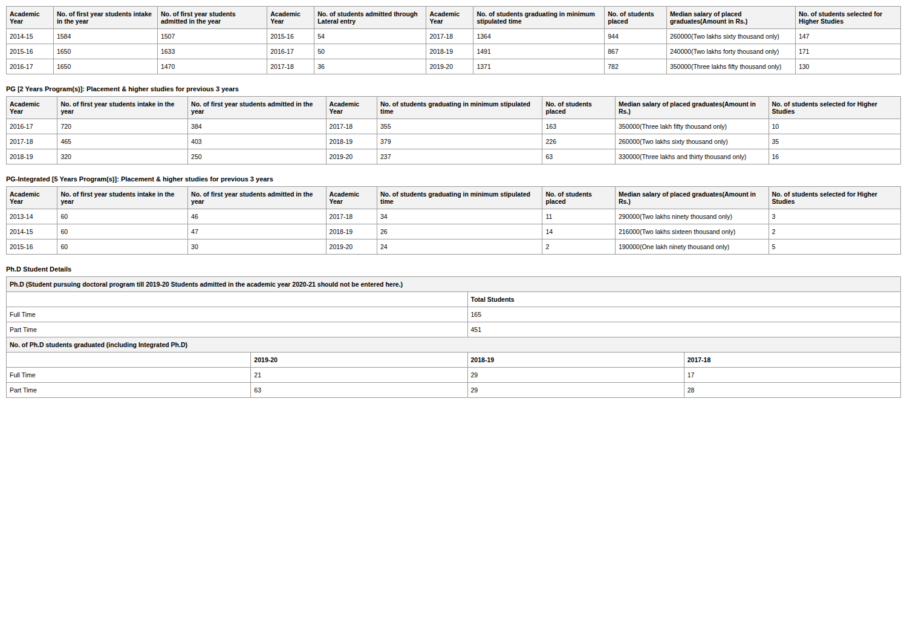| Academic Year | No. of first year students intake in the year | No. of first year students admitted in the year | Academic Year | No. of students admitted through Lateral entry | Academic Year | No. of students graduating in minimum stipulated time | No. of students placed | Median salary of placed graduates(Amount in Rs.) | No. of students selected for Higher Studies |
| --- | --- | --- | --- | --- | --- | --- | --- | --- | --- |
| 2014-15 | 1584 | 1507 | 2015-16 | 54 | 2017-18 | 1364 | 944 | 260000(Two lakhs sixty thousand only) | 147 |
| 2015-16 | 1650 | 1633 | 2016-17 | 50 | 2018-19 | 1491 | 867 | 240000(Two lakhs forty thousand only) | 171 |
| 2016-17 | 1650 | 1470 | 2017-18 | 36 | 2019-20 | 1371 | 782 | 350000(Three lakhs fifty thousand only) | 130 |
PG [2 Years Program(s)]: Placement & higher studies for previous 3 years
| Academic Year | No. of first year students intake in the year | No. of first year students admitted in the year | Academic Year | No. of students graduating in minimum stipulated time | No. of students placed | Median salary of placed graduates(Amount in Rs.) | No. of students selected for Higher Studies |
| --- | --- | --- | --- | --- | --- | --- | --- |
| 2016-17 | 720 | 384 | 2017-18 | 355 | 163 | 350000(Three lakh fifty thousand only) | 10 |
| 2017-18 | 465 | 403 | 2018-19 | 379 | 226 | 260000(Two lakhs sixty thousand only) | 35 |
| 2018-19 | 320 | 250 | 2019-20 | 237 | 63 | 330000(Three lakhs and thirty thousand only) | 16 |
PG-Integrated [5 Years Program(s)]: Placement & higher studies for previous 3 years
| Academic Year | No. of first year students intake in the year | No. of first year students admitted in the year | Academic Year | No. of students graduating in minimum stipulated time | No. of students placed | Median salary of placed graduates(Amount in Rs.) | No. of students selected for Higher Studies |
| --- | --- | --- | --- | --- | --- | --- | --- |
| 2013-14 | 60 | 46 | 2017-18 | 34 | 11 | 290000(Two lakhs ninety thousand only) | 3 |
| 2014-15 | 60 | 47 | 2018-19 | 26 | 14 | 216000(Two lakhs sixteen thousand only) | 2 |
| 2015-16 | 60 | 30 | 2019-20 | 24 | 2 | 190000(One lakh ninety thousand only) | 5 |
Ph.D Student Details
| Ph.D (Student pursuing doctoral program till 2019-20 Students admitted in the academic year 2020-21 should not be entered here.) |
| --- |
| | Total Students |
| Full Time | 165 |
| Part Time | 451 |
| No. of Ph.D students graduated (including Integrated Ph.D) |
| | 2019-20 | 2018-19 | 2017-18 |
| Full Time | 21 | 29 | 17 |
| Part Time | 63 | 29 | 28 |